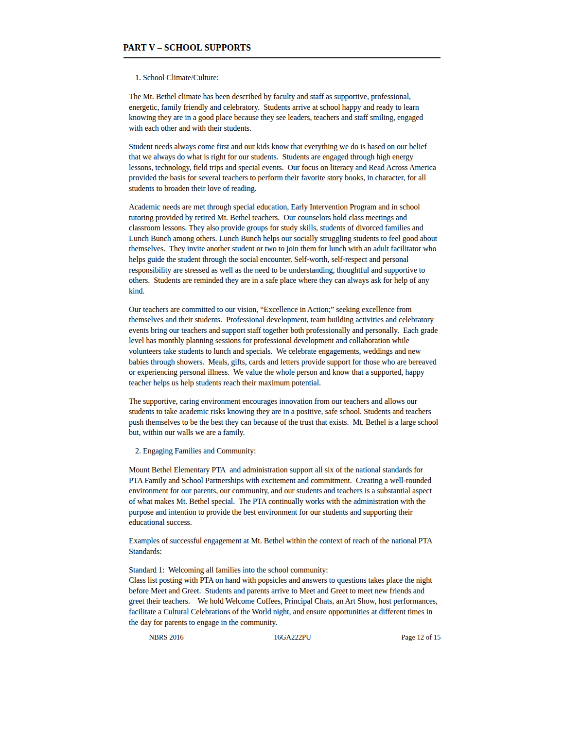PART V – SCHOOL SUPPORTS
School Climate/Culture:
The Mt. Bethel climate has been described by faculty and staff as supportive, professional, energetic, family friendly and celebratory. Students arrive at school happy and ready to learn knowing they are in a good place because they see leaders, teachers and staff smiling, engaged with each other and with their students.
Student needs always come first and our kids know that everything we do is based on our belief that we always do what is right for our students. Students are engaged through high energy lessons, technology, field trips and special events. Our focus on literacy and Read Across America provided the basis for several teachers to perform their favorite story books, in character, for all students to broaden their love of reading.
Academic needs are met through special education, Early Intervention Program and in school tutoring provided by retired Mt. Bethel teachers. Our counselors hold class meetings and classroom lessons. They also provide groups for study skills, students of divorced families and Lunch Bunch among others. Lunch Bunch helps our socially struggling students to feel good about themselves. They invite another student or two to join them for lunch with an adult facilitator who helps guide the student through the social encounter. Self-worth, self-respect and personal responsibility are stressed as well as the need to be understanding, thoughtful and supportive to others. Students are reminded they are in a safe place where they can always ask for help of any kind.
Our teachers are committed to our vision, “Excellence in Action;” seeking excellence from themselves and their students. Professional development, team building activities and celebratory events bring our teachers and support staff together both professionally and personally. Each grade level has monthly planning sessions for professional development and collaboration while volunteers take students to lunch and specials. We celebrate engagements, weddings and new babies through showers. Meals, gifts, cards and letters provide support for those who are bereaved or experiencing personal illness. We value the whole person and know that a supported, happy teacher helps us help students reach their maximum potential.
The supportive, caring environment encourages innovation from our teachers and allows our students to take academic risks knowing they are in a positive, safe school. Students and teachers push themselves to be the best they can because of the trust that exists. Mt. Bethel is a large school but, within our walls we are a family.
Engaging Families and Community:
Mount Bethel Elementary PTA and administration support all six of the national standards for PTA Family and School Partnerships with excitement and commitment. Creating a well-rounded environment for our parents, our community, and our students and teachers is a substantial aspect of what makes Mt. Bethel special. The PTA continually works with the administration with the purpose and intention to provide the best environment for our students and supporting their educational success.
Examples of successful engagement at Mt. Bethel within the context of reach of the national PTA Standards:
Standard 1: Welcoming all families into the school community:
Class list posting with PTA on hand with popsicles and answers to questions takes place the night before Meet and Greet. Students and parents arrive to Meet and Greet to meet new friends and greet their teachers. We hold Welcome Coffees, Principal Chats, an Art Show, host performances, facilitate a Cultural Celebrations of the World night, and ensure opportunities at different times in the day for parents to engage in the community.
NBRS 2016
16GA222PU
Page 12 of 15